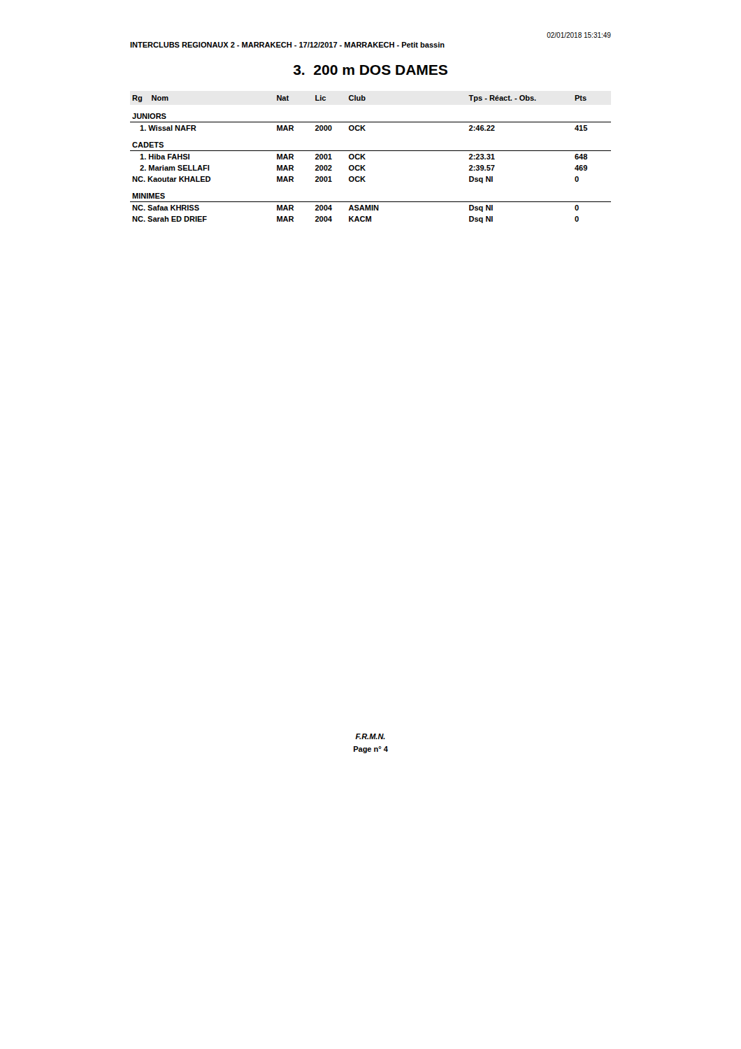02/01/2018 15:31:49
INTERCLUBS REGIONAUX 2 - MARRAKECH - 17/12/2017 - MARRAKECH - Petit bassin
3. 200 m DOS DAMES
| Rg | Nom | Nat | Lic | Club | Tps - Réact. - Obs. | Pts |
| --- | --- | --- | --- | --- | --- | --- |
| JUNIORS |
| 1. Wissal NAFR | MAR | 2000 | OCK | 2:46.22 | 415 |
| CADETS |
| 1. Hiba FAHSI | MAR | 2001 | OCK | 2:23.31 | 648 |
| 2. Mariam SELLAFI | MAR | 2002 | OCK | 2:39.57 | 469 |
| NC. Kaoutar KHALED | MAR | 2001 | OCK | Dsq NI | 0 |
| MINIMES |
| NC. Safaa KHRISS | MAR | 2004 | ASAMIN | Dsq NI | 0 |
| NC. Sarah ED DRIEF | MAR | 2004 | KACM | Dsq NI | 0 |
F.R.M.N.
Page n° 4